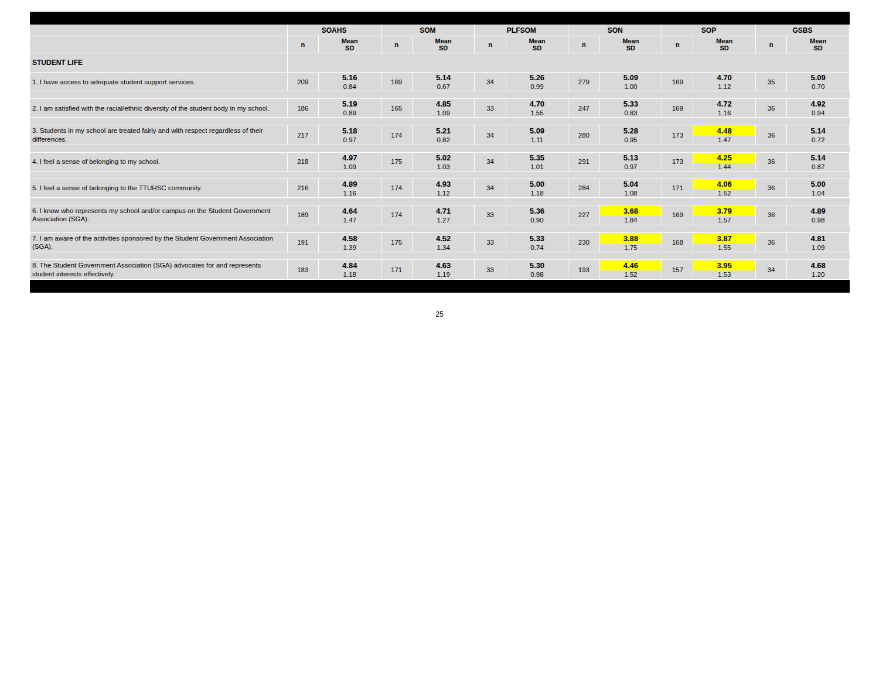| | SOAHS | SOM | PLFSOM | SON | SOP | GSBS |
| | n | Mean SD | n | Mean SD | n | Mean SD | n | Mean SD | n | Mean SD | n | Mean SD |
| STUDENT LIFE | |
| 1. I have access to adequate student support services. | 209 | 5.16 0.84 | 169 | 5.14 0.67 | 34 | 5.26 0.99 | 279 | 5.09 1.00 | 169 | 4.70 1.12 | 35 | 5.09 0.70 |
| 2. I am satisfied with the racial/ethnic diversity of the student body in my school. | 186 | 5.19 0.89 | 165 | 4.85 1.09 | 33 | 4.70 1.55 | 247 | 5.33 0.83 | 169 | 4.72 1.16 | 36 | 4.92 0.94 |
| 3. Students in my school are treated fairly and with respect regardless of their differences. | 217 | 5.18 0.97 | 174 | 5.21 0.82 | 34 | 5.09 1.11 | 280 | 5.28 0.95 | 173 | 4.48 1.47 | 36 | 5.14 0.72 |
| 4. I feel a sense of belonging to my school. | 218 | 4.97 1.09 | 175 | 5.02 1.03 | 34 | 5.35 1.01 | 291 | 5.13 0.97 | 173 | 4.25 1.44 | 36 | 5.14 0.87 |
| 5. I feel a sense of belonging to the TTUHSC community. | 216 | 4.89 1.16 | 174 | 4.93 1.12 | 34 | 5.00 1.18 | 284 | 5.04 1.08 | 171 | 4.06 1.52 | 36 | 5.00 1.04 |
| 6. I know who represents my school and/or campus on the Student Government Association (SGA). | 189 | 4.64 1.47 | 174 | 4.71 1.27 | 33 | 5.36 0.90 | 227 | 3.68 1.84 | 169 | 3.79 1.57 | 36 | 4.89 0.98 |
| 7. I am aware of the activities sponsored by the Student Government Association (SGA). | 191 | 4.58 1.39 | 175 | 4.52 1.34 | 33 | 5.33 0.74 | 230 | 3.88 1.75 | 168 | 3.87 1.55 | 36 | 4.81 1.09 |
| 8. The Student Government Association (SGA) advocates for and represents student interests effectively. | 183 | 4.84 1.18 | 171 | 4.63 1.19 | 33 | 5.30 0.98 | 193 | 4.46 1.52 | 157 | 3.95 1.53 | 34 | 4.68 1.20 |
25